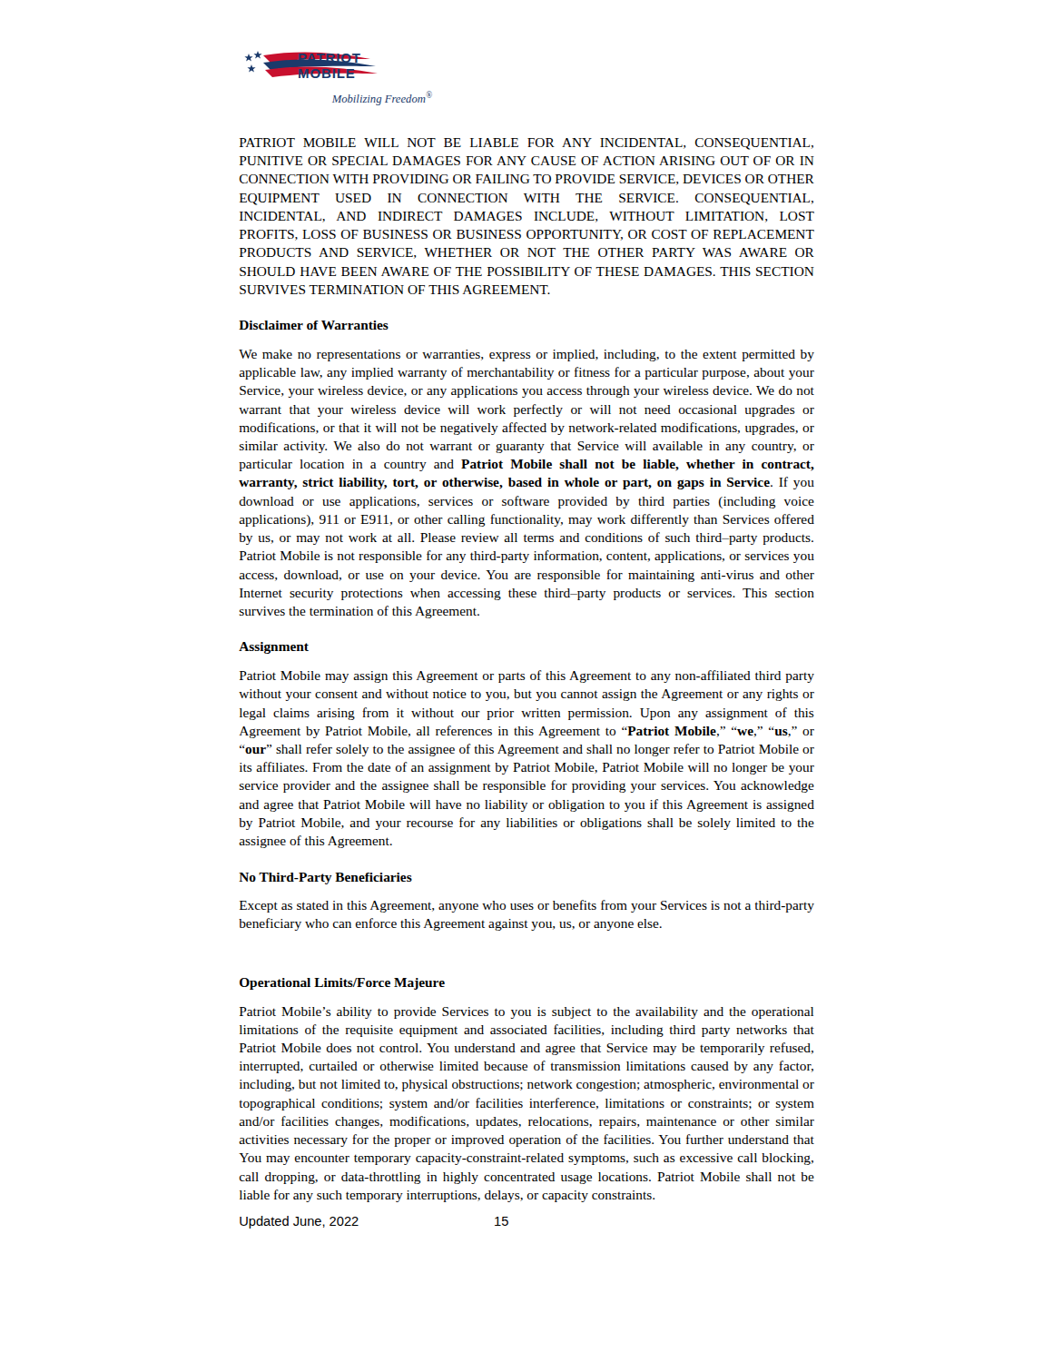PATRIOT MOBILE
Mobilizing Freedom®
PATRIOT MOBILE WILL NOT BE LIABLE FOR ANY INCIDENTAL, CONSEQUENTIAL, PUNITIVE OR SPECIAL DAMAGES FOR ANY CAUSE OF ACTION ARISING OUT OF OR IN CONNECTION WITH PROVIDING OR FAILING TO PROVIDE SERVICE, DEVICES OR OTHER EQUIPMENT USED IN CONNECTION WITH THE SERVICE. CONSEQUENTIAL, INCIDENTAL, AND INDIRECT DAMAGES INCLUDE, WITHOUT LIMITATION, LOST PROFITS, LOSS OF BUSINESS OR BUSINESS OPPORTUNITY, OR COST OF REPLACEMENT PRODUCTS AND SERVICE, WHETHER OR NOT THE OTHER PARTY WAS AWARE OR SHOULD HAVE BEEN AWARE OF THE POSSIBILITY OF THESE DAMAGES. THIS SECTION SURVIVES TERMINATION OF THIS AGREEMENT.
Disclaimer of Warranties
We make no representations or warranties, express or implied, including, to the extent permitted by applicable law, any implied warranty of merchantability or fitness for a particular purpose, about your Service, your wireless device, or any applications you access through your wireless device. We do not warrant that your wireless device will work perfectly or will not need occasional upgrades or modifications, or that it will not be negatively affected by network-related modifications, upgrades, or similar activity. We also do not warrant or guaranty that Service will available in any country, or particular location in a country and Patriot Mobile shall not be liable, whether in contract, warranty, strict liability, tort, or otherwise, based in whole or part, on gaps in Service. If you download or use applications, services or software provided by third parties (including voice applications), 911 or E911, or other calling functionality, may work differently than Services offered by us, or may not work at all. Please review all terms and conditions of such third–party products. Patriot Mobile is not responsible for any third-party information, content, applications, or services you access, download, or use on your device. You are responsible for maintaining anti-virus and other Internet security protections when accessing these third–party products or services. This section survives the termination of this Agreement.
Assignment
Patriot Mobile may assign this Agreement or parts of this Agreement to any non-affiliated third party without your consent and without notice to you, but you cannot assign the Agreement or any rights or legal claims arising from it without our prior written permission. Upon any assignment of this Agreement by Patriot Mobile, all references in this Agreement to “Patriot Mobile,” “we,” “us,” or “our” shall refer solely to the assignee of this Agreement and shall no longer refer to Patriot Mobile or its affiliates. From the date of an assignment by Patriot Mobile, Patriot Mobile will no longer be your service provider and the assignee shall be responsible for providing your services. You acknowledge and agree that Patriot Mobile will have no liability or obligation to you if this Agreement is assigned by Patriot Mobile, and your recourse for any liabilities or obligations shall be solely limited to the assignee of this Agreement.
No Third-Party Beneficiaries
Except as stated in this Agreement, anyone who uses or benefits from your Services is not a third-party beneficiary who can enforce this Agreement against you, us, or anyone else.
Operational Limits/Force Majeure
Patriot Mobile’s ability to provide Services to you is subject to the availability and the operational limitations of the requisite equipment and associated facilities, including third party networks that Patriot Mobile does not control. You understand and agree that Service may be temporarily refused, interrupted, curtailed or otherwise limited because of transmission limitations caused by any factor, including, but not limited to, physical obstructions; network congestion; atmospheric, environmental or topographical conditions; system and/or facilities interference, limitations or constraints; or system and/or facilities changes, modifications, updates, relocations, repairs, maintenance or other similar activities necessary for the proper or improved operation of the facilities. You further understand that You may encounter temporary capacity-constraint-related symptoms, such as excessive call blocking, call dropping, or data-throttling in highly concentrated usage locations. Patriot Mobile shall not be liable for any such temporary interruptions, delays, or capacity constraints.
Updated June, 202215